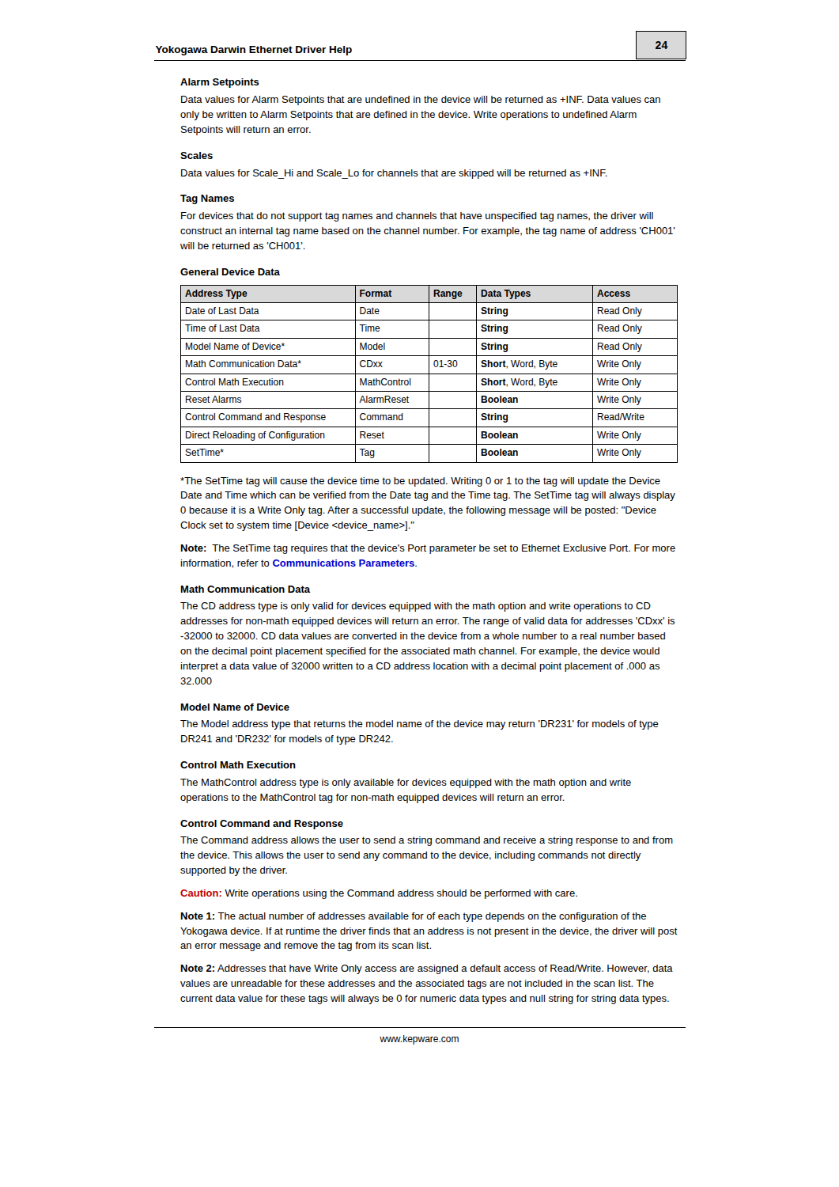Yokogawa Darwin Ethernet Driver Help
24
Alarm Setpoints
Data values for Alarm Setpoints that are undefined in the device will be returned as +INF. Data values can only be written to Alarm Setpoints that are defined in the device. Write operations to undefined Alarm Setpoints will return an error.
Scales
Data values for Scale_Hi and Scale_Lo for channels that are skipped will be returned as +INF.
Tag Names
For devices that do not support tag names and channels that have unspecified tag names, the driver will construct an internal tag name based on the channel number. For example, the tag name of address 'CH001' will be returned as 'CH001'.
General Device Data
| Address Type | Format | Range | Data Types | Access |
| --- | --- | --- | --- | --- |
| Date of Last Data | Date | | String | Read Only |
| Time of Last Data | Time | | String | Read Only |
| Model Name of Device* | Model | | String | Read Only |
| Math Communication Data* | CDxx | 01-30 | Short , Word, Byte | Write Only |
| Control Math Execution | MathControl | | Short , Word, Byte | Write Only |
| Reset Alarms | AlarmReset | | Boolean | Write Only |
| Control Command and Response | Command | | String | Read/Write |
| Direct Reloading of Configuration | Reset | | Boolean | Write Only |
| SetTime* | Tag | | Boolean | Write Only |
*The SetTime tag will cause the device time to be updated. Writing 0 or 1 to the tag will update the Device Date and Time which can be verified from the Date tag and the Time tag. The SetTime tag will always display 0 because it is a Write Only tag. After a successful update, the following message will be posted: "Device Clock set to system time [Device <device_name>]."
Note: The SetTime tag requires that the device's Port parameter be set to Ethernet Exclusive Port. For more information, refer to Communications Parameters.
Math Communication Data
The CD address type is only valid for devices equipped with the math option and write operations to CD addresses for non-math equipped devices will return an error. The range of valid data for addresses 'CDxx' is -32000 to 32000. CD data values are converted in the device from a whole number to a real number based on the decimal point placement specified for the associated math channel. For example, the device would interpret a data value of 32000 written to a CD address location with a decimal point placement of .000 as 32.000
Model Name of Device
The Model address type that returns the model name of the device may return 'DR231' for models of type DR241 and 'DR232' for models of type DR242.
Control Math Execution
The MathControl address type is only available for devices equipped with the math option and write operations to the MathControl tag for non-math equipped devices will return an error.
Control Command and Response
The Command address allows the user to send a string command and receive a string response to and from the device. This allows the user to send any command to the device, including commands not directly supported by the driver.
Caution: Write operations using the Command address should be performed with care.
Note 1: The actual number of addresses available for of each type depends on the configuration of the Yokogawa device. If at runtime the driver finds that an address is not present in the device, the driver will post an error message and remove the tag from its scan list.
Note 2: Addresses that have Write Only access are assigned a default access of Read/Write. However, data values are unreadable for these addresses and the associated tags are not included in the scan list. The current data value for these tags will always be 0 for numeric data types and null string for string data types.
www.kepware.com